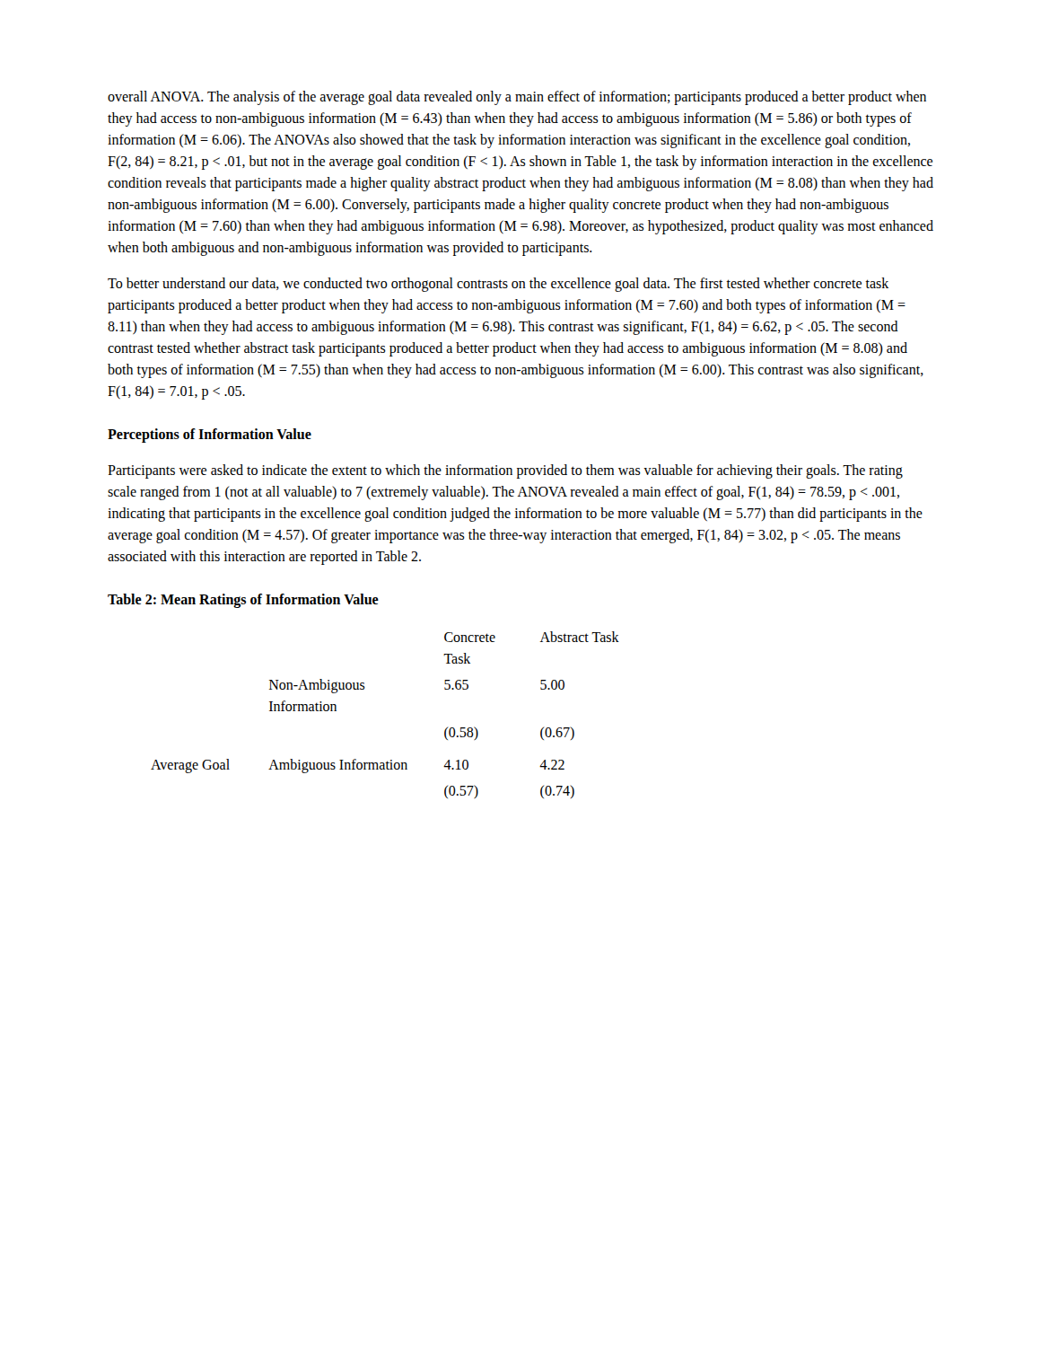overall ANOVA. The analysis of the average goal data revealed only a main effect of information; participants produced a better product when they had access to non-ambiguous information (M = 6.43) than when they had access to ambiguous information (M = 5.86) or both types of information (M = 6.06). The ANOVAs also showed that the task by information interaction was significant in the excellence goal condition, F(2, 84) = 8.21, p < .01, but not in the average goal condition (F < 1). As shown in Table 1, the task by information interaction in the excellence condition reveals that participants made a higher quality abstract product when they had ambiguous information (M = 8.08) than when they had non-ambiguous information (M = 6.00). Conversely, participants made a higher quality concrete product when they had non-ambiguous information (M = 7.60) than when they had ambiguous information (M = 6.98). Moreover, as hypothesized, product quality was most enhanced when both ambiguous and non-ambiguous information was provided to participants.
To better understand our data, we conducted two orthogonal contrasts on the excellence goal data. The first tested whether concrete task participants produced a better product when they had access to non-ambiguous information (M = 7.60) and both types of information (M = 8.11) than when they had access to ambiguous information (M = 6.98). This contrast was significant, F(1, 84) = 6.62, p < .05. The second contrast tested whether abstract task participants produced a better product when they had access to ambiguous information (M = 8.08) and both types of information (M = 7.55) than when they had access to non-ambiguous information (M = 6.00). This contrast was also significant, F(1, 84) = 7.01, p < .05.
Perceptions of Information Value
Participants were asked to indicate the extent to which the information provided to them was valuable for achieving their goals. The rating scale ranged from 1 (not at all valuable) to 7 (extremely valuable). The ANOVA revealed a main effect of goal, F(1, 84) = 78.59, p < .001, indicating that participants in the excellence goal condition judged the information to be more valuable (M = 5.77) than did participants in the average goal condition (M = 4.57). Of greater importance was the three-way interaction that emerged, F(1, 84) = 3.02, p < .05. The means associated with this interaction are reported in Table 2.
Table 2: Mean Ratings of Information Value
| | | Concrete Task | Abstract Task |
| | Non-Ambiguous Information | 5.65 | 5.00 |
| | | (0.58) | (0.67) |
| Average Goal | Ambiguous Information | 4.10 | 4.22 |
| | | (0.57) | (0.74) |